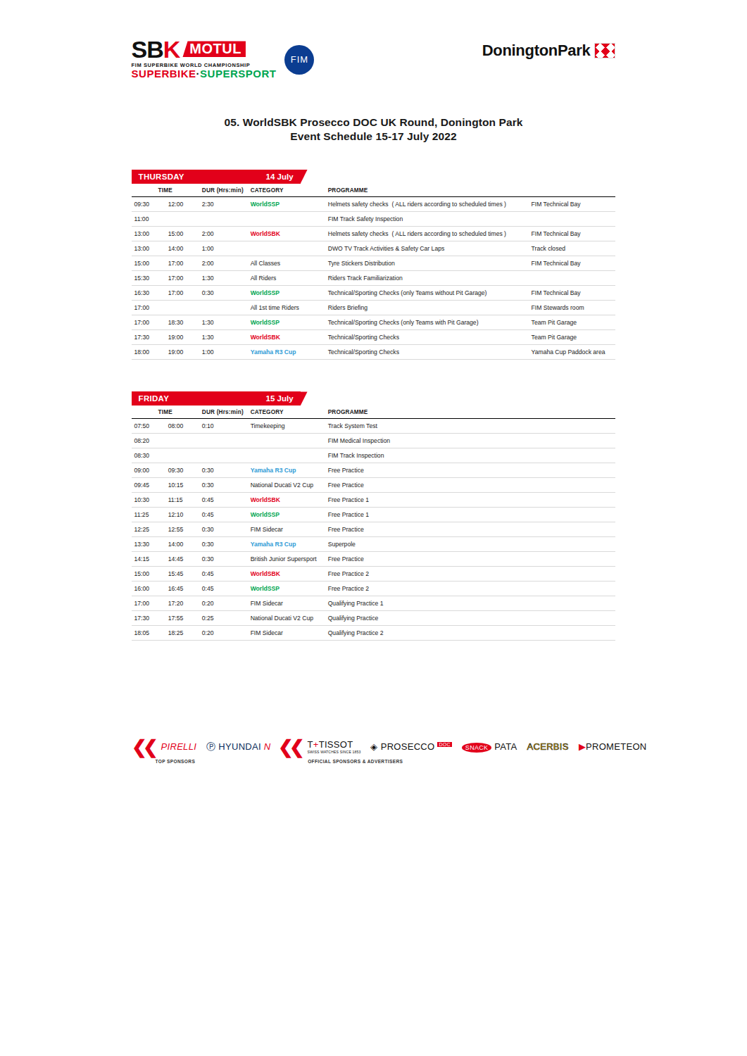SBK MOTUL
FIM SUPERBIKE WORLD CHAMPIONSHIP
SUPERBIKE·SUPERSPORT
FIM
DoningtonPark
05. WorldSBK Prosecco DOC UK Round, Donington Park
Event Schedule 15-17 July 2022
THURSDAY
14 July
| TIME | DUR (Hrs:min) | CATEGORY | PROGRAMME | |
| --- | --- | --- | --- | --- |
| 09:30 | 12:00 | 2:30 | WorldSSP | Helmets safety checks ( ALL riders according to scheduled times ) | FIM Technical Bay |
| 11:00 | | | | FIM Track Safety Inspection | |
| 13:00 | 15:00 | 2:00 | WorldSBK | Helmets safety checks ( ALL riders according to scheduled times ) | FIM Technical Bay |
| 13:00 | 14:00 | 1:00 | | DWO TV Track Activities & Safety Car Laps | Track closed |
| 15:00 | 17:00 | 2:00 | All Classes | Tyre Stickers Distribution | FIM Technical Bay |
| 15:30 | 17:00 | 1:30 | All Riders | Riders Track Familiarization | |
| 16:30 | 17:00 | 0:30 | WorldSSP | Technical/Sporting Checks (only Teams without Pit Garage) | FIM Technical Bay |
| 17:00 | | | All 1st time Riders | Riders Briefing | FIM Stewards room |
| 17:00 | 18:30 | 1:30 | WorldSSP | Technical/Sporting Checks (only Teams with Pit Garage) | Team Pit Garage |
| 17:30 | 19:00 | 1:30 | WorldSBK | Technical/Sporting Checks | Team Pit Garage |
| 18:00 | 19:00 | 1:00 | Yamaha R3 Cup | Technical/Sporting Checks | Yamaha Cup Paddock area |
FRIDAY
15 July
| TIME | DUR (Hrs:min) | CATEGORY | PROGRAMME | |
| --- | --- | --- | --- | --- |
| 07:50 | 08:00 | 0:10 | Timekeeping | Track System Test | |
| 08:20 | | | | FIM Medical Inspection | |
| 08:30 | | | | FIM Track Inspection | |
| 09:00 | 09:30 | 0:30 | Yamaha R3 Cup | Free Practice | |
| 09:45 | 10:15 | 0:30 | National Ducati V2 Cup | Free Practice | |
| 10:30 | 11:15 | 0:45 | WorldSBK | Free Practice 1 | |
| 11:25 | 12:10 | 0:45 | WorldSSP | Free Practice 1 | |
| 12:25 | 12:55 | 0:30 | FIM Sidecar | Free Practice | |
| 13:30 | 14:00 | 0:30 | Yamaha R3 Cup | Superpole | |
| 14:15 | 14:45 | 0:30 | British Junior Supersport | Free Practice | |
| 15:00 | 15:45 | 0:45 | WorldSBK | Free Practice 2 | |
| 16:00 | 16:45 | 0:45 | WorldSSP | Free Practice 2 | |
| 17:00 | 17:20 | 0:20 | FIM Sidecar | Qualifying Practice 1 | |
| 17:30 | 17:55 | 0:25 | National Ducati V2 Cup | Qualifying Practice | |
| 18:05 | 18:25 | 0:20 | FIM Sidecar | Qualifying Practice 2 | |
❮❮
PIRELLI Ⓟ HYUNDAI N
❮❮
T+TISSOTSWISS WATCHES SINCE 1853 ◈ PROSECCO DOC SNACK PATA ACERBIS ▶PROMETEON
TOP SPONSORS OFFICIAL SPONSORS & ADVERTISERS